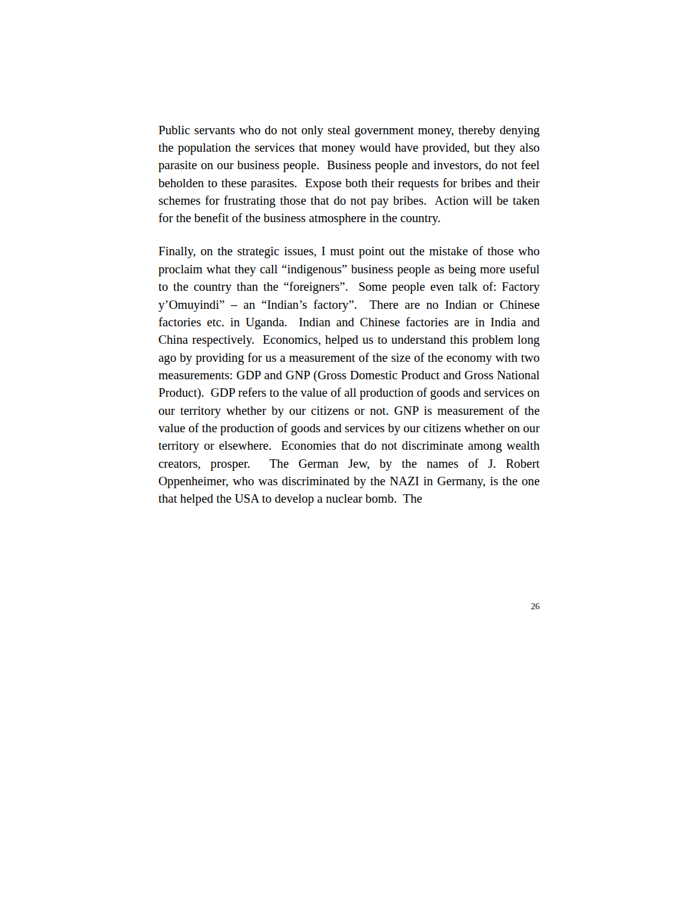Public servants who do not only steal government money, thereby denying the population the services that money would have provided, but they also parasite on our business people. Business people and investors, do not feel beholden to these parasites. Expose both their requests for bribes and their schemes for frustrating those that do not pay bribes. Action will be taken for the benefit of the business atmosphere in the country.
Finally, on the strategic issues, I must point out the mistake of those who proclaim what they call “indigenous” business people as being more useful to the country than the “foreigners”. Some people even talk of: Factory y’Omuyindi” – an “Indian’s factory”. There are no Indian or Chinese factories etc. in Uganda. Indian and Chinese factories are in India and China respectively. Economics, helped us to understand this problem long ago by providing for us a measurement of the size of the economy with two measurements: GDP and GNP (Gross Domestic Product and Gross National Product). GDP refers to the value of all production of goods and services on our territory whether by our citizens or not. GNP is measurement of the value of the production of goods and services by our citizens whether on our territory or elsewhere. Economies that do not discriminate among wealth creators, prosper. The German Jew, by the names of J. Robert Oppenheimer, who was discriminated by the NAZI in Germany, is the one that helped the USA to develop a nuclear bomb. The
26